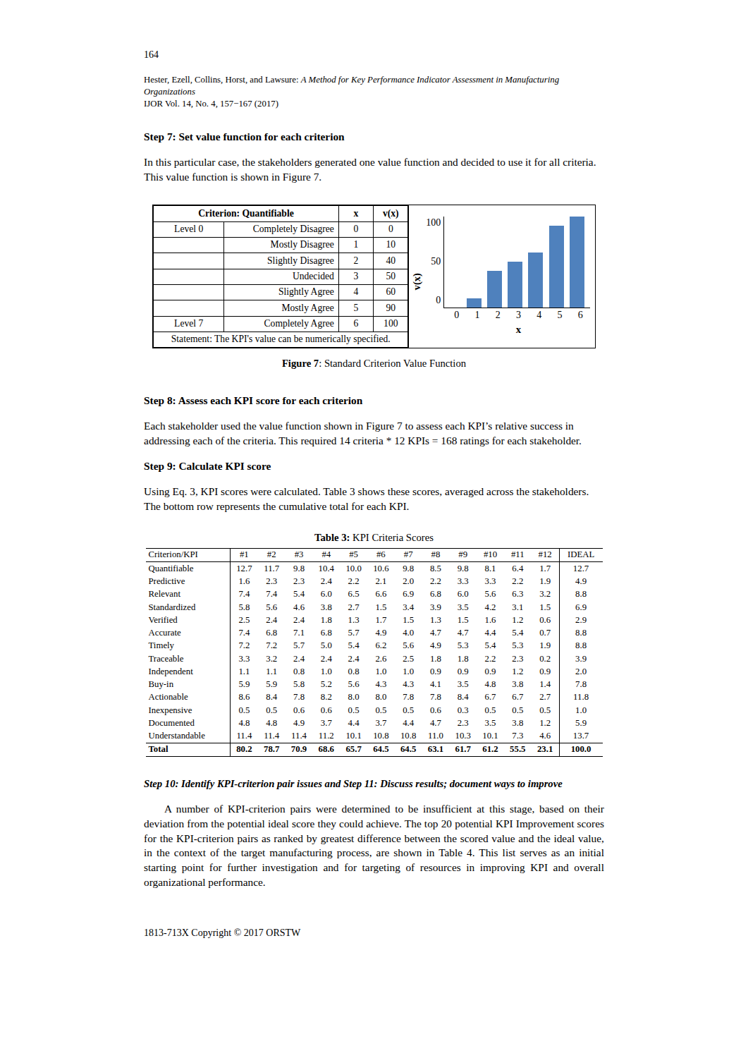164
Hester, Ezell, Collins, Horst, and Lawsure: A Method for Key Performance Indicator Assessment in Manufacturing Organizations
IJOR Vol. 14, No. 4, 157−167 (2017)
Step 7: Set value function for each criterion
In this particular case, the stakeholders generated one value function and decided to use it for all criteria. This value function is shown in Figure 7.
| Criterion: Quantifiable | x | v(x) |
| --- | --- | --- |
| Level 0 | Completely Disagree | 0 | 0 |
| | Mostly Disagree | 1 | 10 |
| | Slightly Disagree | 2 | 40 |
| | Undecided | 3 | 50 |
| | Slightly Agree | 4 | 60 |
| | Mostly Agree | 5 | 90 |
| Level 7 | Completely Agree | 6 | 100 |
| Statement: The KPI's value can be numerically specified. |
v(x)
100 50 0
0123456
x
Figure 7: Standard Criterion Value Function
Step 8: Assess each KPI score for each criterion
Each stakeholder used the value function shown in Figure 7 to assess each KPI’s relative success in addressing each of the criteria. This required 14 criteria * 12 KPIs = 168 ratings for each stakeholder.
Step 9: Calculate KPI score
Using Eq. 3, KPI scores were calculated. Table 3 shows these scores, averaged across the stakeholders. The bottom row represents the cumulative total for each KPI.
Table 3: KPI Criteria Scores
| Criterion/KPI | #1 | #2 | #3 | #4 | #5 | #6 | #7 | #8 | #9 | #10 | #11 | #12 | IDEAL |
| --- | --- | --- | --- | --- | --- | --- | --- | --- | --- | --- | --- | --- | --- |
| Quantifiable | 12.7 | 11.7 | 9.8 | 10.4 | 10.0 | 10.6 | 9.8 | 8.5 | 9.8 | 8.1 | 6.4 | 1.7 | 12.7 |
| Predictive | 1.6 | 2.3 | 2.3 | 2.4 | 2.2 | 2.1 | 2.0 | 2.2 | 3.3 | 3.3 | 2.2 | 1.9 | 4.9 |
| Relevant | 7.4 | 7.4 | 5.4 | 6.0 | 6.5 | 6.6 | 6.9 | 6.8 | 6.0 | 5.6 | 6.3 | 3.2 | 8.8 |
| Standardized | 5.8 | 5.6 | 4.6 | 3.8 | 2.7 | 1.5 | 3.4 | 3.9 | 3.5 | 4.2 | 3.1 | 1.5 | 6.9 |
| Verified | 2.5 | 2.4 | 2.4 | 1.8 | 1.3 | 1.7 | 1.5 | 1.3 | 1.5 | 1.6 | 1.2 | 0.6 | 2.9 |
| Accurate | 7.4 | 6.8 | 7.1 | 6.8 | 5.7 | 4.9 | 4.0 | 4.7 | 4.7 | 4.4 | 5.4 | 0.7 | 8.8 |
| Timely | 7.2 | 7.2 | 5.7 | 5.0 | 5.4 | 6.2 | 5.6 | 4.9 | 5.3 | 5.4 | 5.3 | 1.9 | 8.8 |
| Traceable | 3.3 | 3.2 | 2.4 | 2.4 | 2.4 | 2.6 | 2.5 | 1.8 | 1.8 | 2.2 | 2.3 | 0.2 | 3.9 |
| Independent | 1.1 | 1.1 | 0.8 | 1.0 | 0.8 | 1.0 | 1.0 | 0.9 | 0.9 | 0.9 | 1.2 | 0.9 | 2.0 |
| Buy-in | 5.9 | 5.9 | 5.8 | 5.2 | 5.6 | 4.3 | 4.3 | 4.1 | 3.5 | 4.8 | 3.8 | 1.4 | 7.8 |
| Actionable | 8.6 | 8.4 | 7.8 | 8.2 | 8.0 | 8.0 | 7.8 | 7.8 | 8.4 | 6.7 | 6.7 | 2.7 | 11.8 |
| Inexpensive | 0.5 | 0.5 | 0.6 | 0.6 | 0.5 | 0.5 | 0.5 | 0.6 | 0.3 | 0.5 | 0.5 | 0.5 | 1.0 |
| Documented | 4.8 | 4.8 | 4.9 | 3.7 | 4.4 | 3.7 | 4.4 | 4.7 | 2.3 | 3.5 | 3.8 | 1.2 | 5.9 |
| Understandable | 11.4 | 11.4 | 11.4 | 11.2 | 10.1 | 10.8 | 10.8 | 11.0 | 10.3 | 10.1 | 7.3 | 4.6 | 13.7 |
| Total | 80.2 | 78.7 | 70.9 | 68.6 | 65.7 | 64.5 | 64.5 | 63.1 | 61.7 | 61.2 | 55.5 | 23.1 | 100.0 |
Step 10: Identify KPI-criterion pair issues and Step 11: Discuss results; document ways to improve
A number of KPI-criterion pairs were determined to be insufficient at this stage, based on their deviation from the potential ideal score they could achieve. The top 20 potential KPI Improvement scores for the KPI-criterion pairs as ranked by greatest difference between the scored value and the ideal value, in the context of the target manufacturing process, are shown in Table 4. This list serves as an initial starting point for further investigation and for targeting of resources in improving KPI and overall organizational performance.
1813-713X Copyright © 2017 ORSTW